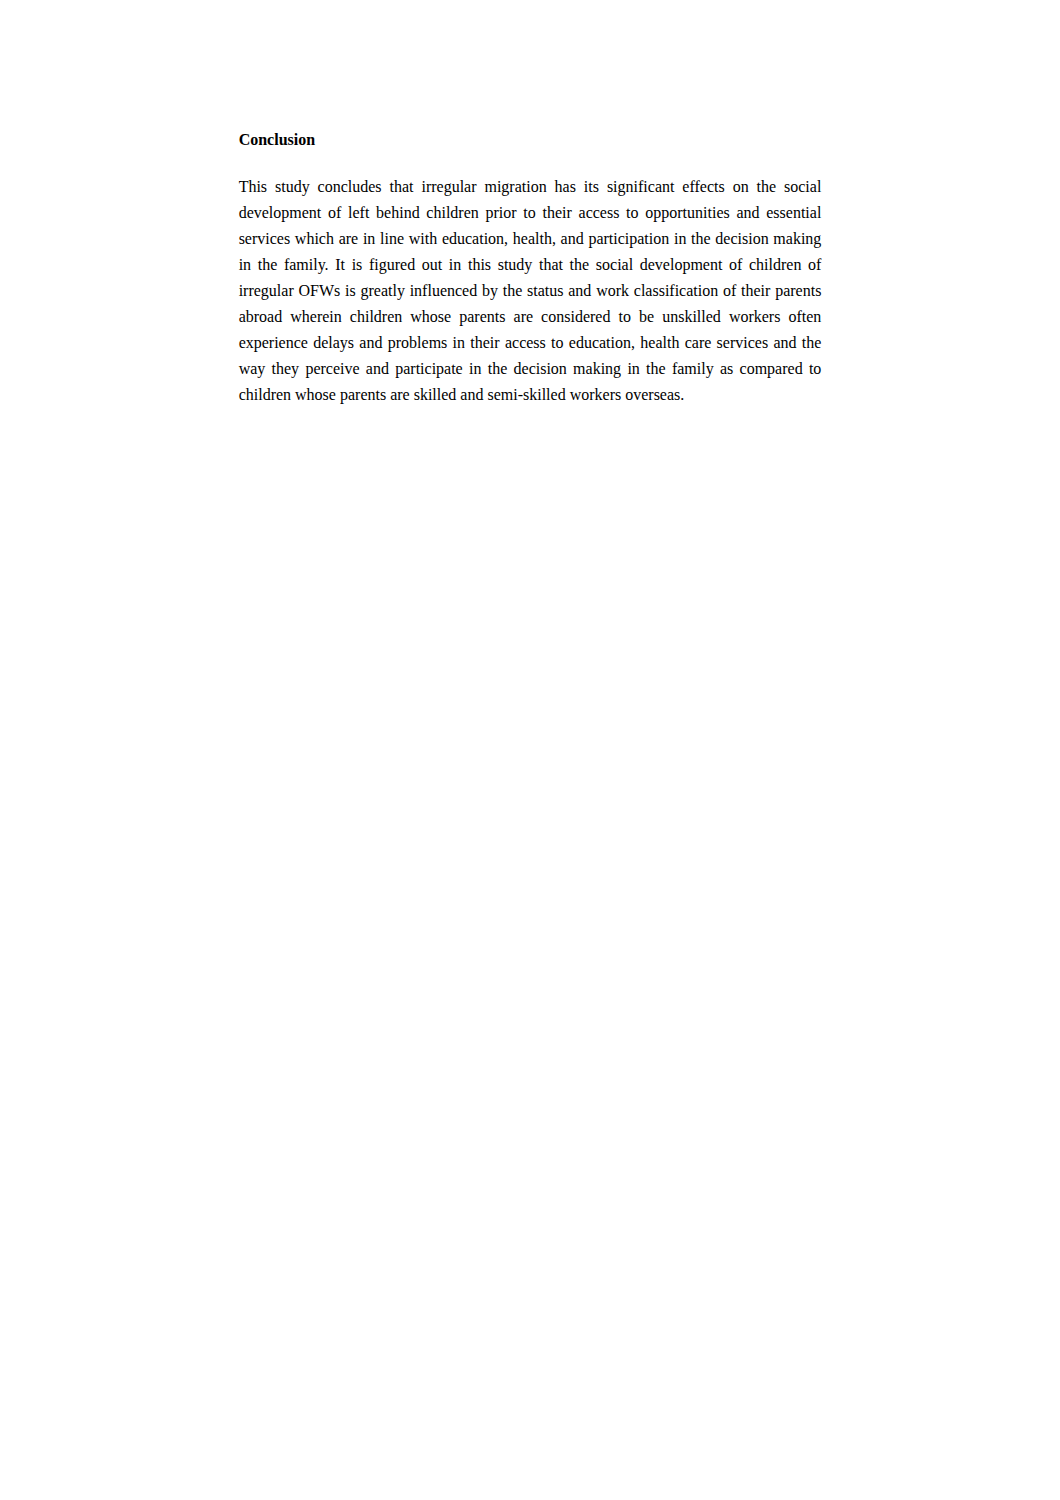Conclusion
This study concludes that irregular migration has its significant effects on the social development of left behind children prior to their access to opportunities and essential services which are in line with education, health, and participation in the decision making in the family. It is figured out in this study that the social development of children of irregular OFWs is greatly influenced by the status and work classification of their parents abroad wherein children whose parents are considered to be unskilled workers often experience delays and problems in their access to education, health care services and the way they perceive and participate in the decision making in the family as compared to children whose parents are skilled and semi-skilled workers overseas.